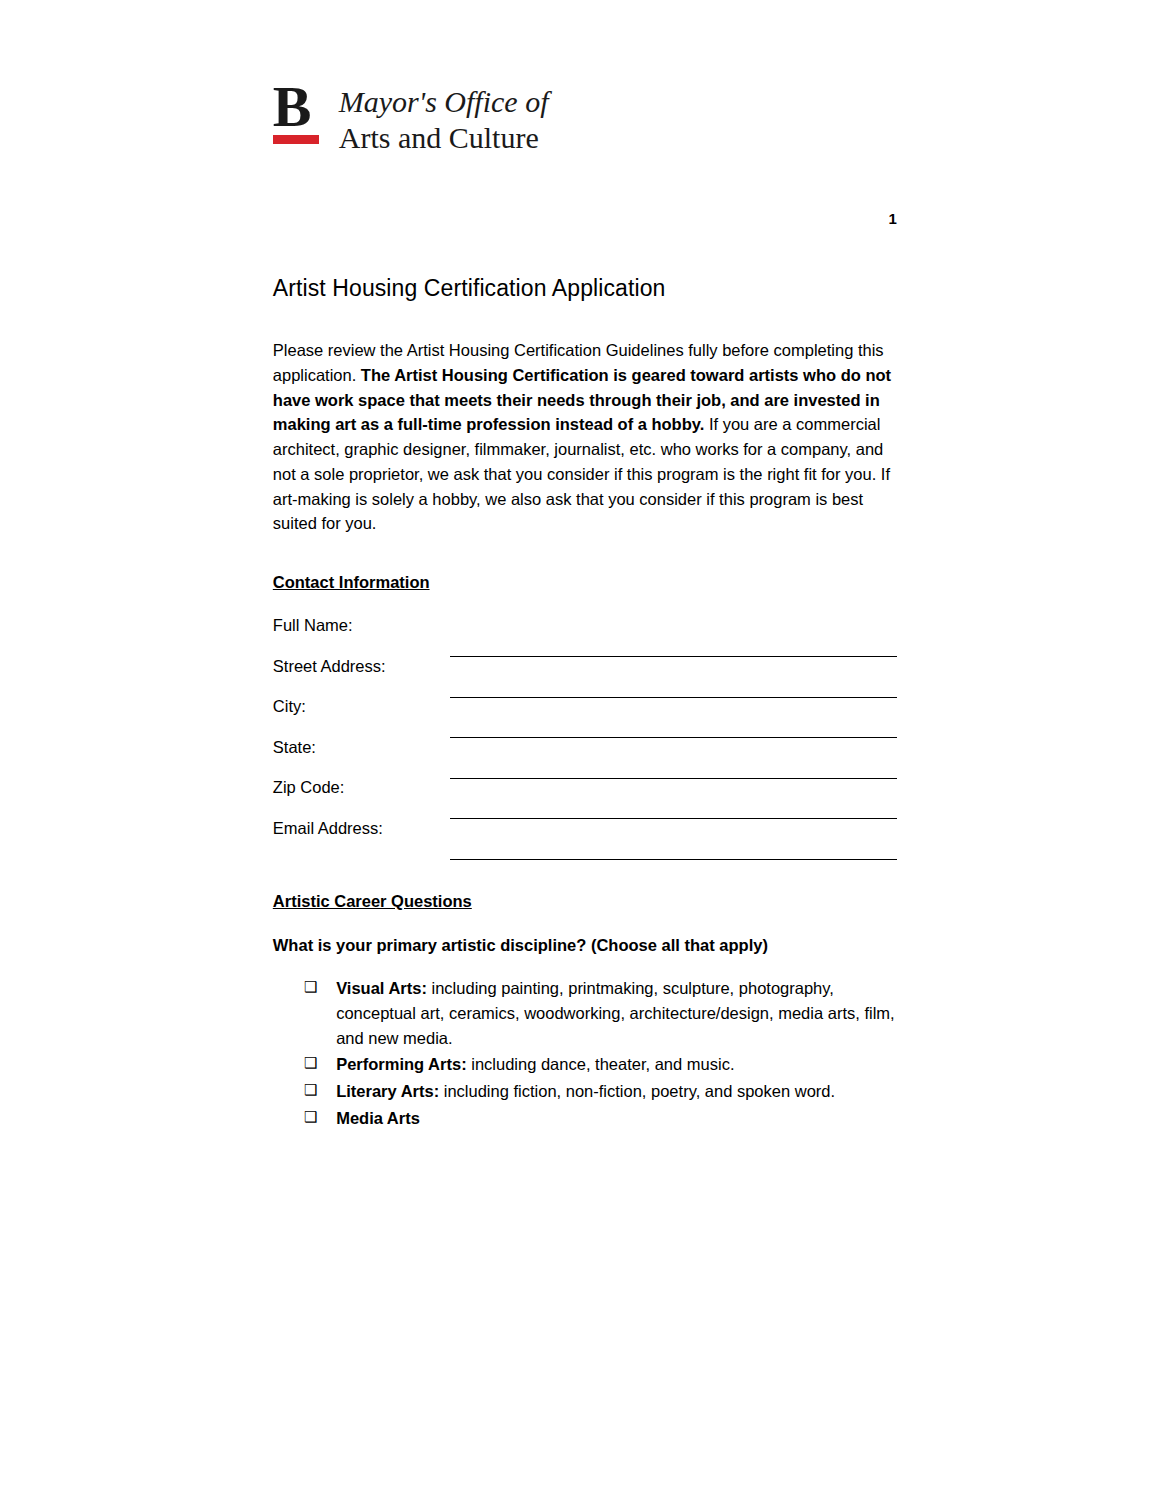B
Mayor's Office of
Arts and Culture
1
Artist Housing Certification Application
Please review the Artist Housing Certification Guidelines fully before completing this application. The Artist Housing Certification is geared toward artists who do not have work space that meets their needs through their job, and are invested in making art as a full-time profession instead of a hobby. If you are a commercial architect, graphic designer, filmmaker, journalist, etc. who works for a company, and not a sole proprietor, we ask that you consider if this program is the right fit for you. If art-making is solely a hobby, we also ask that you consider if this program is best suited for you.
Contact Information
| Full Name: | |
| Street Address: | |
| City: | |
| State: | |
| Zip Code: | |
| Email Address: | |
Artistic Career Questions
What is your primary artistic discipline? (Choose all that apply)
Visual Arts: including painting, printmaking, sculpture, photography, conceptual art, ceramics, woodworking, architecture/design, media arts, film, and new media.
Performing Arts: including dance, theater, and music.
Literary Arts: including fiction, non-fiction, poetry, and spoken word.
Media Arts